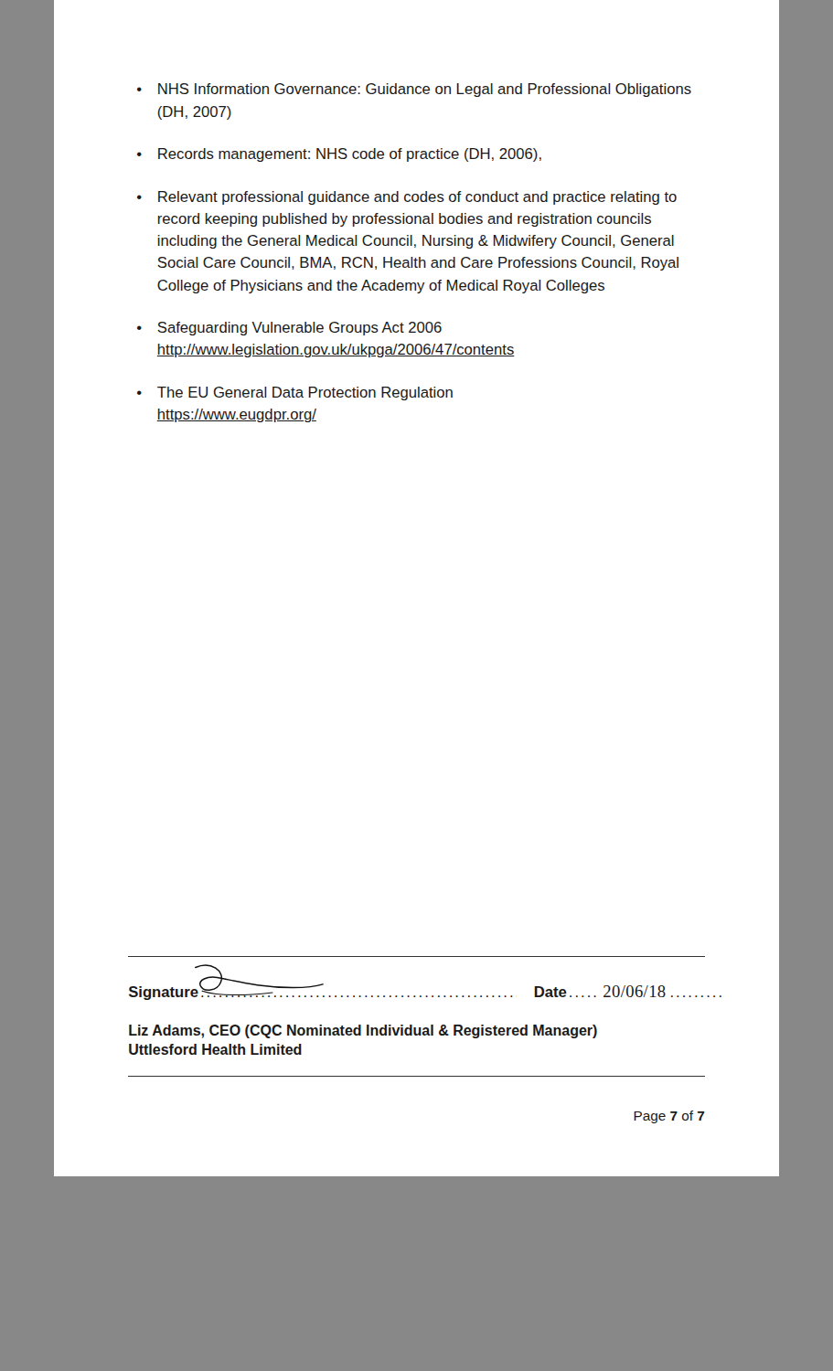NHS Information Governance: Guidance on Legal and Professional Obligations (DH, 2007)
Records management: NHS code of practice (DH, 2006),
Relevant professional guidance and codes of conduct and practice relating to record keeping published by professional bodies and registration councils including the General Medical Council, Nursing & Midwifery Council, General Social Care Council, BMA, RCN, Health and Care Professions Council, Royal College of Physicians and the Academy of Medical Royal Colleges
Safeguarding Vulnerable Groups Act 2006
http://www.legislation.gov.uk/ukpga/2006/47/contents
The EU General Data Protection Regulation
https://www.eugdpr.org/
Signature ................................................................. Date ..... 20/06/18 .........
Liz Adams, CEO (CQC Nominated Individual & Registered Manager)
Uttlesford Health Limited
Page 7 of 7